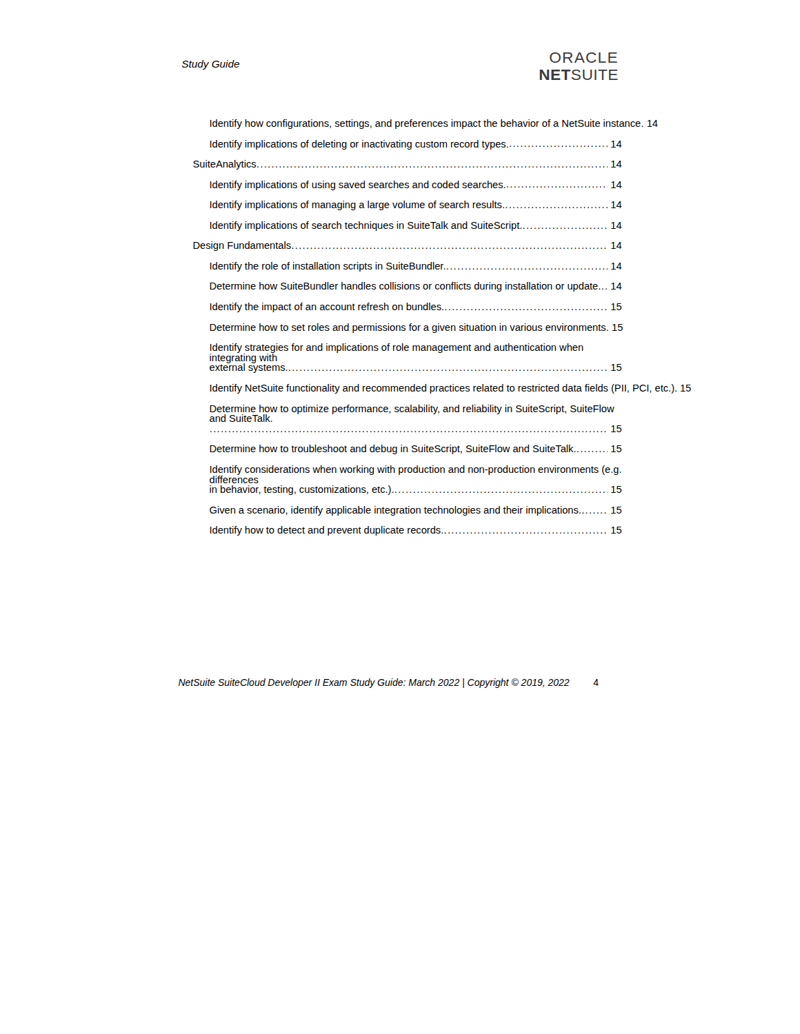Study Guide
ORACLE
NETSUITE
Identify how configurations, settings, and preferences impact the behavior of a NetSuite instance. ............ 14
Identify implications of deleting or inactivating custom record types. ........................................................... 14
SuiteAnalytics ............................................................................................................................................. 14
Identify implications of using saved searches and coded searches. ............................................................. 14
Identify implications of managing a large volume of search results. ............................................................ 14
Identify implications of search techniques in SuiteTalk and SuiteScript. ....................................................... 14
Design Fundamentals ..................................................................................................................................... 14
Identify the role of installation scripts in SuiteBundler. .................................................................................. 14
Determine how SuiteBundler handles collisions or conflicts during installation or update. .......................... 14
Identify the impact of an account refresh on bundles. ................................................................................... 15
Determine how to set roles and permissions for a given situation in various environments. ....................... 15
Identify strategies for and implications of role management and authentication when integrating with external systems. ......................................................................................................................................... 15
Identify NetSuite functionality and recommended practices related to restricted data fields (PII, PCI, etc.). 15
Determine how to optimize performance, scalability, and reliability in SuiteScript, SuiteFlow and SuiteTalk. ................................................................................................................................................................. 15
Determine how to troubleshoot and debug in SuiteScript, SuiteFlow and SuiteTalk. .................................... 15
Identify considerations when working with production and non-production environments (e.g. differences in behavior, testing, customizations, etc.). ................................................................................................... 15
Given a scenario, identify applicable integration technologies and their implications. ................................ 15
Identify how to detect and prevent duplicate records. .................................................................................. 15
NetSuite SuiteCloud Developer II Exam Study Guide: March 2022 | Copyright © 2019, 2022
4